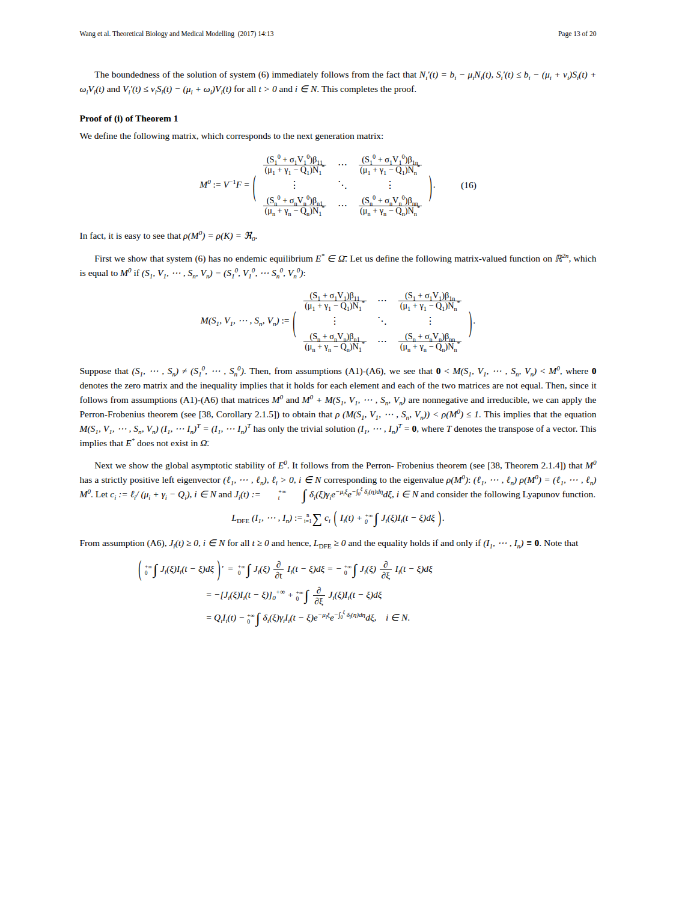Wang et al. Theoretical Biology and Medical Modelling (2017) 14:13 Page 13 of 20
The boundedness of the solution of system (6) immediately follows from the fact that Ni′(t) = bi − μiNi(t), Si′(t) ≤ bi − (μi + νi)Si(t) + ωiVi(t) and Vi′(t) ≤ νiSi(t) − (μi + ωi)Vi(t) for all t > 0 and i ∈ N. This completes the proof.
Proof of (i) of Theorem 1
We define the following matrix, which corresponds to the next generation matrix:
M0 := V−1F = (
| (S 1 0 + σ 1 V 1 0 )β 11 (μ 1 + γ 1 − Q 1 )N 1 * | ⋯ | (S 1 0 + σ 1 V 1 0 )β 1n (μ 1 + γ 1 − Q 1 )N n * |
| ⋮ | ⋱ | ⋮ |
| (S n 0 + σ n V n 0 )β n1 (μ n + γ n − Q n )N 1 * | ⋯ | (S n 0 + σ n V n 0 )β nn (μ n + γ n − Q n )N n * |
) .
(16)
In fact, it is easy to see that ρ(M0) = ρ(K) = ℜ0.
First we show that system (6) has no endemic equilibrium E* ∈ Ω̄. Let us define the following matrix-valued function on ℝ2n, which is equal to M0 if (S1, V1, ⋯ , Sn, Vn) = (S10, V10, ⋯ Sn0, Vn0):
M(S1, V1, ⋯ , Sn, Vn) := (
| (S 1 + σ 1 V 1 )β 11 (μ 1 + γ 1 − Q 1 )N 1 * | ⋯ | (S 1 + σ 1 V 1 )β 1n (μ 1 + γ 1 − Q 1 )N n * |
| ⋮ | ⋱ | ⋮ |
| (S n + σ n V n )β n1 (μ n + γ n − Q n )N 1 * | ⋯ | (S n + σ n V n )β nn (μ n + γ n − Q n )N n * |
) .
Suppose that (S1, ⋯ , Sn) ≠ (S10, ⋯ , Sn0). Then, from assumptions (A1)-(A6), we see that 0 < M(S1, V1, ⋯ , Sn, Vn) < M0, where 0 denotes the zero matrix and the inequality implies that it holds for each element and each of the two matrices are not equal. Then, since it follows from assumptions (A1)-(A6) that matrices M0 and M0 + M(S1, V1, ⋯ , Sn, Vn) are nonnegative and irreducible, we can apply the Perron-Frobenius theorem (see [38, Corollary 2.1.5]) to obtain that ρ (M(S1, V1, ⋯ , Sn, Vn)) < ρ(M0) ≤ 1. This implies that the equation M(S1, V1, ⋯ , Sn, Vn) (I1, ⋯ In)T = (I1, ⋯ In)T has only the trivial solution (I1, ⋯ , In)T = 0, where T denotes the transpose of a vector. This implies that E* does not exist in Ω̄.
Next we show the global asymptotic stability of E0. It follows from the Perron- Frobenius theorem (see [38, Theorem 2.1.4]) that M0 has a strictly positive left eigenvector (ℓ1, ⋯ , ℓn), ℓi > 0, i ∈ N corresponding to the eigenvalue ρ(M0): (ℓ1, ⋯ , ℓn) ρ(M0) = (ℓ1, ⋯ , ℓn) M0. Let ci := ℓi/ (μi + γi − Qi), i ∈ N and Ji(t) := +∞t∫ δi(ξ)γie−μiξe−∫0ξ δi(η)dηdξ, i ∈ N and consider the following Lyapunov function.
LDFE (I1, ⋯ , In) := ni=1∑ ci ( Ii(t) + +∞0∫ Ji(ξ)Ii(t − ξ)dξ ).
From assumption (A6), Ji(t) ≥ 0, i ∈ N for all t ≥ 0 and hence, LDFE ≥ 0 and the equality holds if and only if (I1, ⋯ , In) ≡ 0. Note that
( +∞0∫ Ji(ξ)Ii(t − ξ)dξ )′ = +∞0∫ Ji(ξ) ∂∂t Ii(t − ξ)dξ = − +∞0∫ Ji(ξ) ∂∂ξ Ii(t − ξ)dξ
= −[Ji(ξ)Ii(t − ξ)]0+∞ + +∞0∫ ∂∂ξ Ji(ξ)Ii(t − ξ)dξ
= QiIi(t) − +∞0∫ δi(ξ)γiIi(t − ξ)e−μiξe−∫0ξ δi(η)dηdξ, i ∈ N.